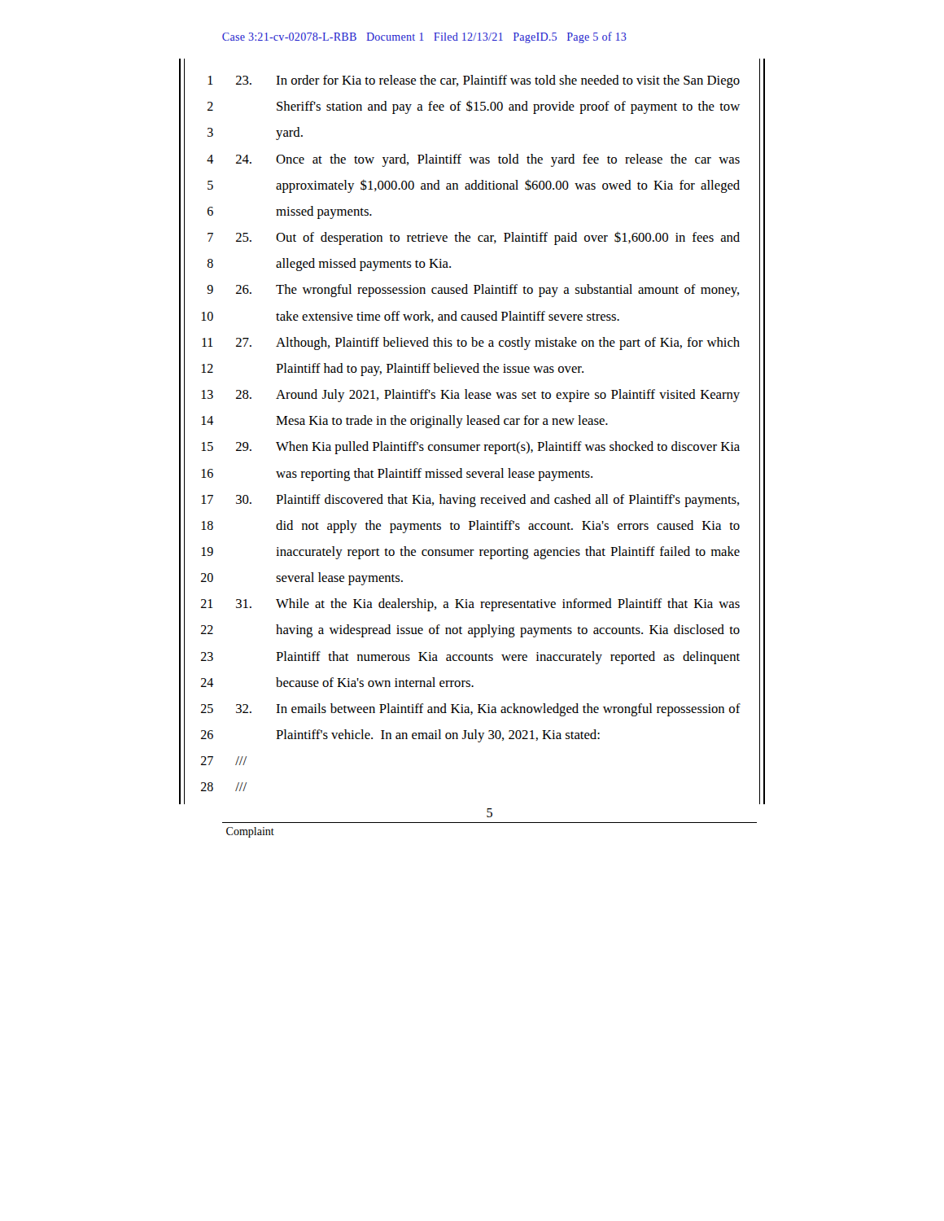Case 3:21-cv-02078-L-RBB Document 1 Filed 12/13/21 PageID.5 Page 5 of 13
1
2
3
4
5
6
7
8
9
10
11
12
13
14
15
16
17
18
19
20
21
22
23
24
25
26
27
28
23. In order for Kia to release the car, Plaintiff was told she needed to visit the San Diego Sheriff's station and pay a fee of $15.00 and provide proof of payment to the tow yard.
24. Once at the tow yard, Plaintiff was told the yard fee to release the car was approximately $1,000.00 and an additional $600.00 was owed to Kia for alleged missed payments.
25. Out of desperation to retrieve the car, Plaintiff paid over $1,600.00 in fees and alleged missed payments to Kia.
26. The wrongful repossession caused Plaintiff to pay a substantial amount of money, take extensive time off work, and caused Plaintiff severe stress.
27. Although, Plaintiff believed this to be a costly mistake on the part of Kia, for which Plaintiff had to pay, Plaintiff believed the issue was over.
28. Around July 2021, Plaintiff's Kia lease was set to expire so Plaintiff visited Kearny Mesa Kia to trade in the originally leased car for a new lease.
29. When Kia pulled Plaintiff's consumer report(s), Plaintiff was shocked to discover Kia was reporting that Plaintiff missed several lease payments.
30. Plaintiff discovered that Kia, having received and cashed all of Plaintiff's payments, did not apply the payments to Plaintiff's account. Kia's errors caused Kia to inaccurately report to the consumer reporting agencies that Plaintiff failed to make several lease payments.
31. While at the Kia dealership, a Kia representative informed Plaintiff that Kia was having a widespread issue of not applying payments to accounts. Kia disclosed to Plaintiff that numerous Kia accounts were inaccurately reported as delinquent because of Kia's own internal errors.
32. In emails between Plaintiff and Kia, Kia acknowledged the wrongful repossession of Plaintiff's vehicle. In an email on July 30, 2021, Kia stated:
///
///
5
Complaint